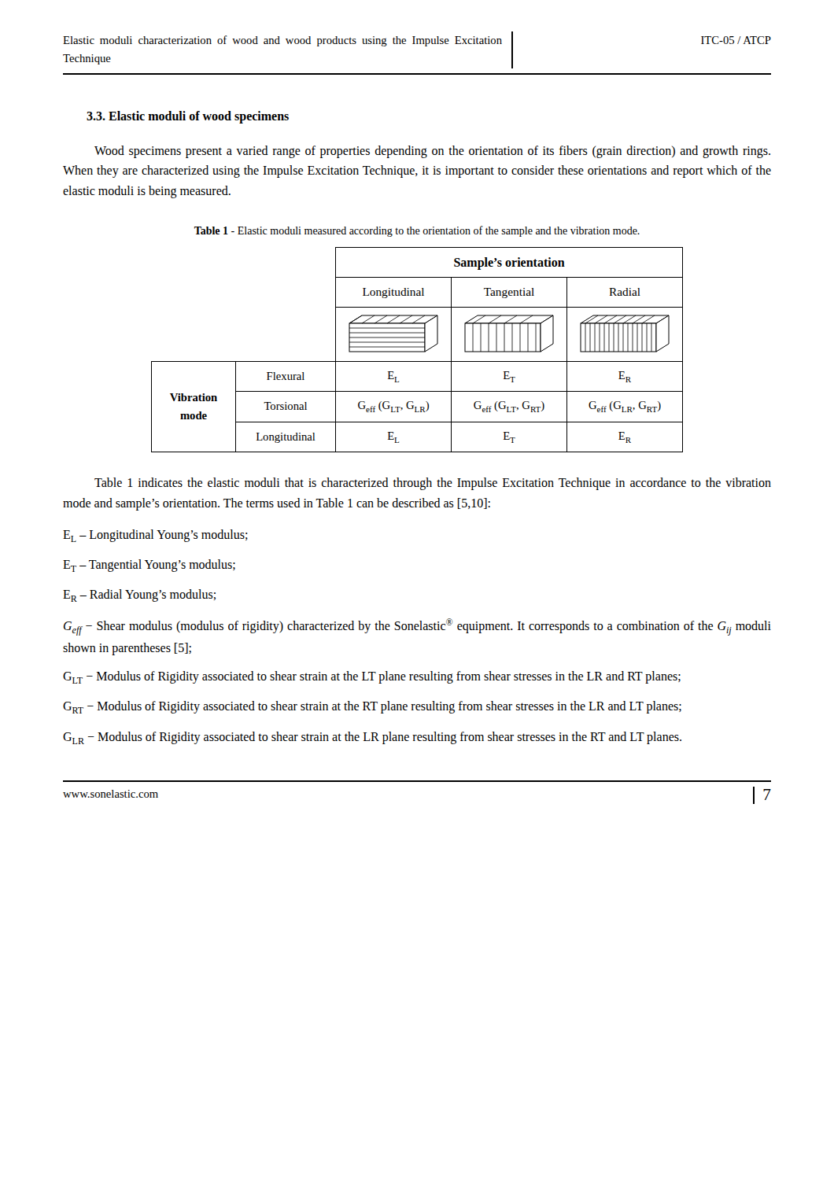Elastic moduli characterization of wood and wood products using the Impulse Excitation Technique
ITC-05 / ATCP
3.3. Elastic moduli of wood specimens
Wood specimens present a varied range of properties depending on the orientation of its fibers (grain direction) and growth rings. When they are characterized using the Impulse Excitation Technique, it is important to consider these orientations and report which of the elastic moduli is being measured.
Table 1 - Elastic moduli measured according to the orientation of the sample and the vibration mode.
| | | Sample’s orientation |
| | | Longitudinal | Tangential | Radial |
| Vibration mode | Flexural | E L | E T | E R |
| Torsional | G eff (G LT , G LR ) | G eff (G LT , G RT ) | G eff (G LR , G RT ) |
| Longitudinal | E L | E T | E R |
Table 1 indicates the elastic moduli that is characterized through the Impulse Excitation Technique in accordance to the vibration mode and sample’s orientation. The terms used in Table 1 can be described as [5,10]:
EL – Longitudinal Young’s modulus;
ET – Tangential Young’s modulus;
ER – Radial Young’s modulus;
Geff − Shear modulus (modulus of rigidity) characterized by the Sonelastic® equipment. It corresponds to a combination of the Gij moduli shown in parentheses [5];
GLT − Modulus of Rigidity associated to shear strain at the LT plane resulting from shear stresses in the LR and RT planes;
GRT − Modulus of Rigidity associated to shear strain at the RT plane resulting from shear stresses in the LR and LT planes;
GLR − Modulus of Rigidity associated to shear strain at the LR plane resulting from shear stresses in the RT and LT planes.
www.sonelastic.com
7